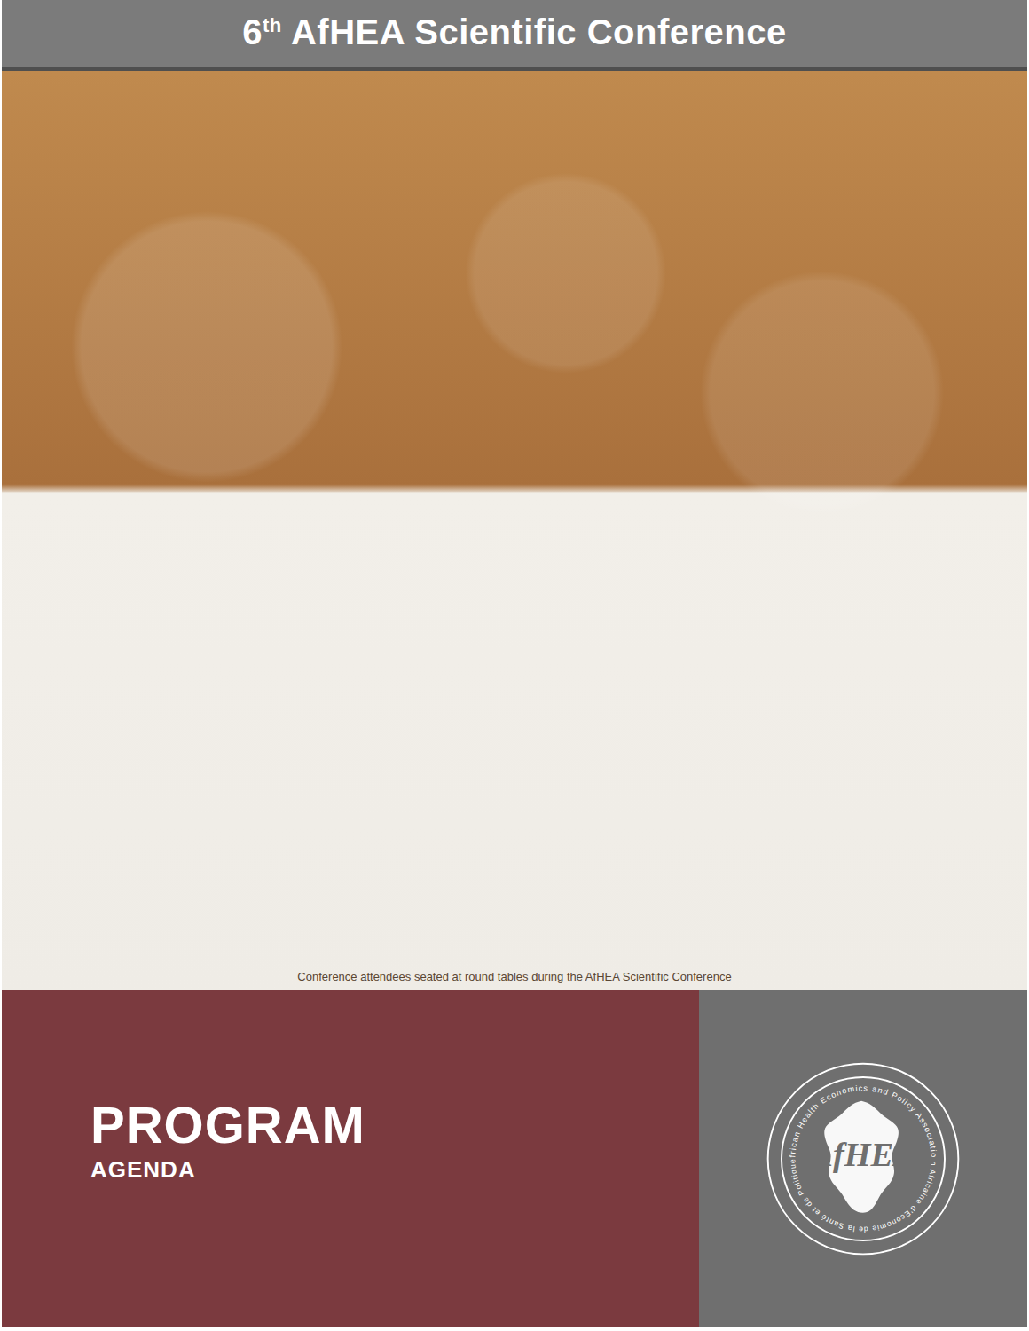6th AfHEA Scientific Conference
Conference attendees seated at round tables during the AfHEA Scientific Conference
PROGRAM
AGENDA
African Health Economics and Policy Association (AfHEA) logo African Health Economics and Policy Association Association Africaine d'Économie de la Santé et de Politique de Santé AfHEA